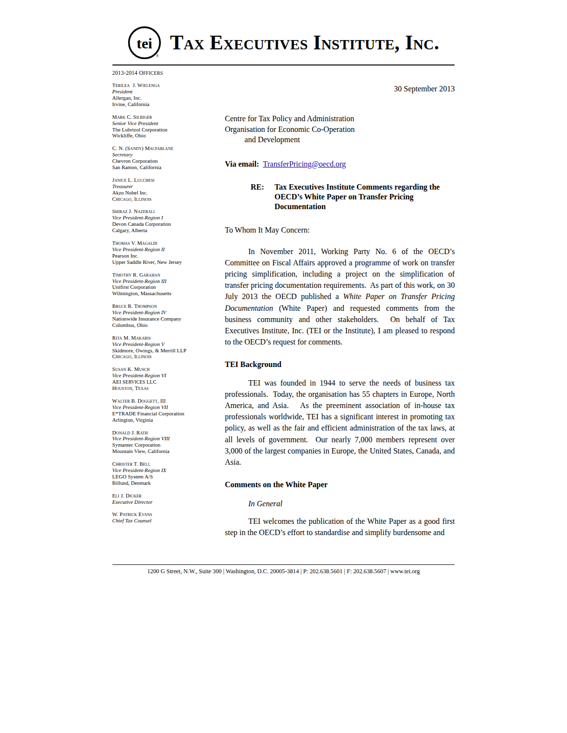tei ®
Tax Executives Institute, Inc.
2013-2014 OFFICERS
Terilea J. Wielenga
President
Allergan, Inc.
Irvine, California
Mark C. Silbiger
Senior Vice President
The Lubrizol Corporation
Wickliffe, Ohio
C. N. (Sandy) Macfarlane
Secretary
Chevron Corporation
San Ramon, California
Janice L. Lucchesi
Treasurer
Akzo Nobel Inc.
Chicago, Illinois
Shiraz J. Nazerali
Vice President-Region I
Devon Canada Corporation
Calgary, Alberta
Thomas V. Magaldi
Vice President-Region II
Pearson Inc.
Upper Saddle River, New Jersey
Timothy R. Garahan
Vice President-Region III
Unifirst Corporation
Wilmington, Massachusetts
Bruce R. Thompson
Vice President-Region IV
Nationwide Insurance Company
Columbus, Ohio
Rita M. Makaris
Vice President-Region V
Skidmore, Owings, & Merrill LLP
Chicago, Illinois
Susan K. Musch
Vice President-Region VI
AEI SERVICES LLC
Houston, Texas
Walter B. Doggett, III
Vice President-Region VII
E*TRADE Financial Corporation
Arlington, Virginia
Donald J. Rath
Vice President-Region VIII
Symantec Corporation
Mountain View, California
Christer T. Bell
Vice President-Region IX
LEGO System A/S
Billund, Denmark
Eli J. Dicker
Executive Director
W. Patrick Evans
Chief Tax Counsel
30 September 2013
Centre for Tax Policy and Administration
Organisation for Economic Co-Operation
and Development
Via email: TransferPricing@oecd.org
RE:
Tax Executives Institute Comments regarding the OECD’s White Paper on Transfer Pricing Documentation
To Whom It May Concern:
In November 2011, Working Party No. 6 of the OECD’s Committee on Fiscal Affairs approved a programme of work on transfer pricing simplification, including a project on the simplification of transfer pricing documentation requirements. As part of this work, on 30 July 2013 the OECD published a White Paper on Transfer Pricing Documentation (White Paper) and requested comments from the business community and other stakeholders. On behalf of Tax Executives Institute, Inc. (TEI or the Institute), I am pleased to respond to the OECD’s request for comments.
TEI Background
TEI was founded in 1944 to serve the needs of business tax professionals. Today, the organisation has 55 chapters in Europe, North America, and Asia. As the preeminent association of in-house tax professionals worldwide, TEI has a significant interest in promoting tax policy, as well as the fair and efficient administration of the tax laws, at all levels of government. Our nearly 7,000 members represent over 3,000 of the largest companies in Europe, the United States, Canada, and Asia.
Comments on the White Paper
In General
TEI welcomes the publication of the White Paper as a good first step in the OECD’s effort to standardise and simplify burdensome and
1200 G Street, N.W., Suite 300 | Washington, D.C. 20005-3814 | P: 202.638.5601 | F: 202.638.5607 | www.tei.org